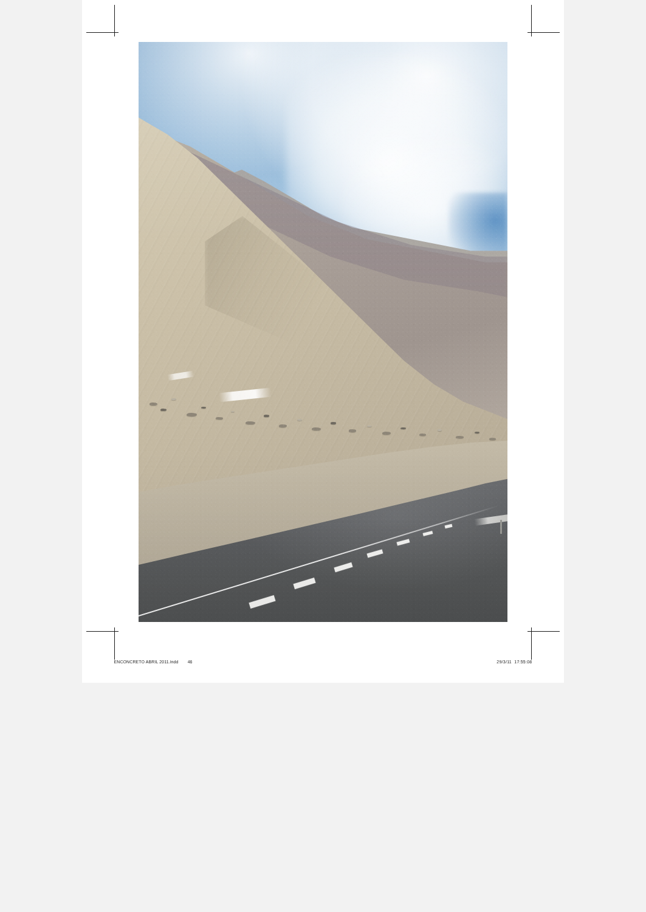ENCONCRETO ABRIL 2011.indd46 29/3/11 17:55:08